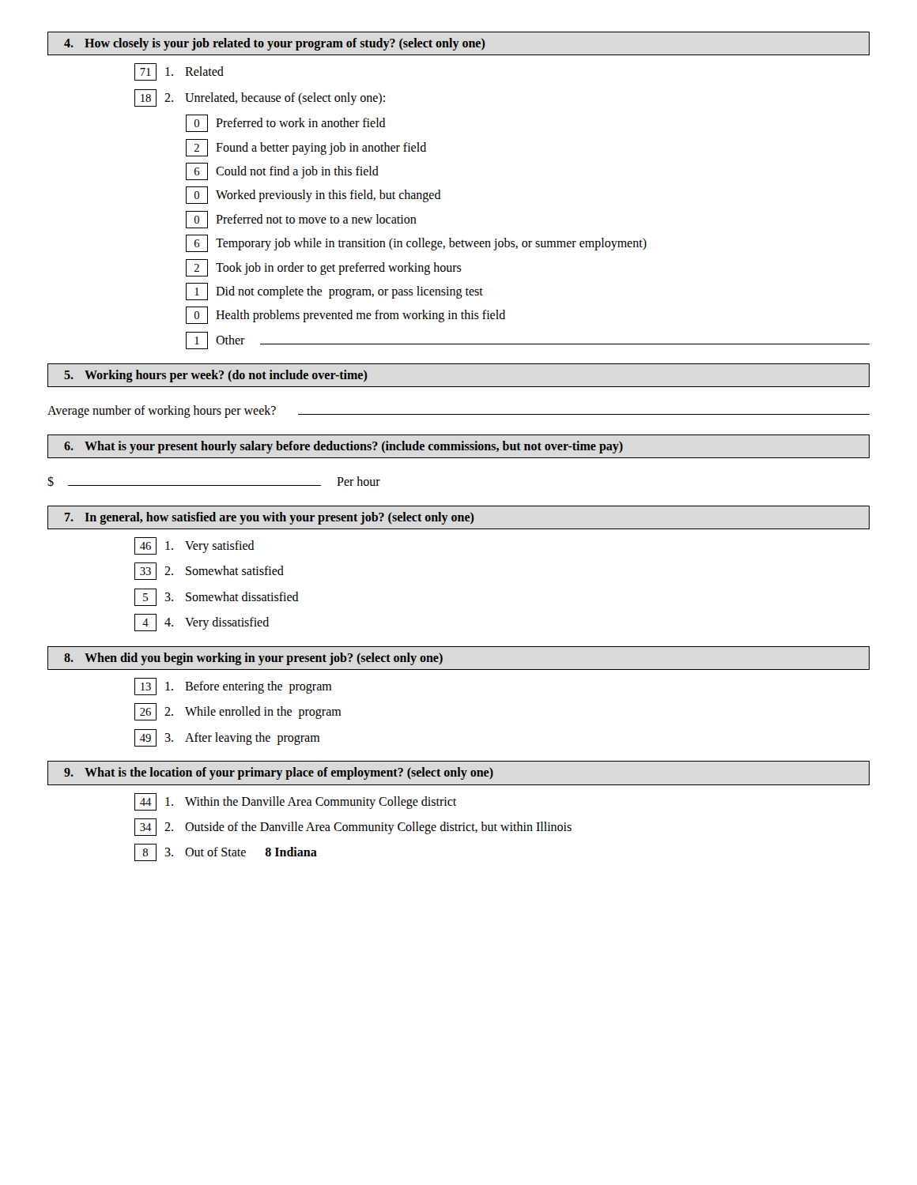4. How closely is your job related to your program of study? (select only one)
711. Related
182. Unrelated, because of (select only one):
0 Preferred to work in another field
2 Found a better paying job in another field
6 Could not find a job in this field
0 Worked previously in this field, but changed
0 Preferred not to move to a new location
6 Temporary job while in transition (in college, between jobs, or summer employment)
2 Took job in order to get preferred working hours
1 Did not complete the program, or pass licensing test
0 Health problems prevented me from working in this field
1 Other
5. Working hours per week? (do not include over-time)
Average number of working hours per week?
6. What is your present hourly salary before deductions? (include commissions, but not over-time pay)
$ Per hour
7. In general, how satisfied are you with your present job? (select only one)
461. Very satisfied
332. Somewhat satisfied
53. Somewhat dissatisfied
44. Very dissatisfied
8. When did you begin working in your present job? (select only one)
131. Before entering the program
262. While enrolled in the program
493. After leaving the program
9. What is the location of your primary place of employment? (select only one)
441. Within the Danville Area Community College district
342. Outside of the Danville Area Community College district, but within Illinois
83. Out of State 8 Indiana